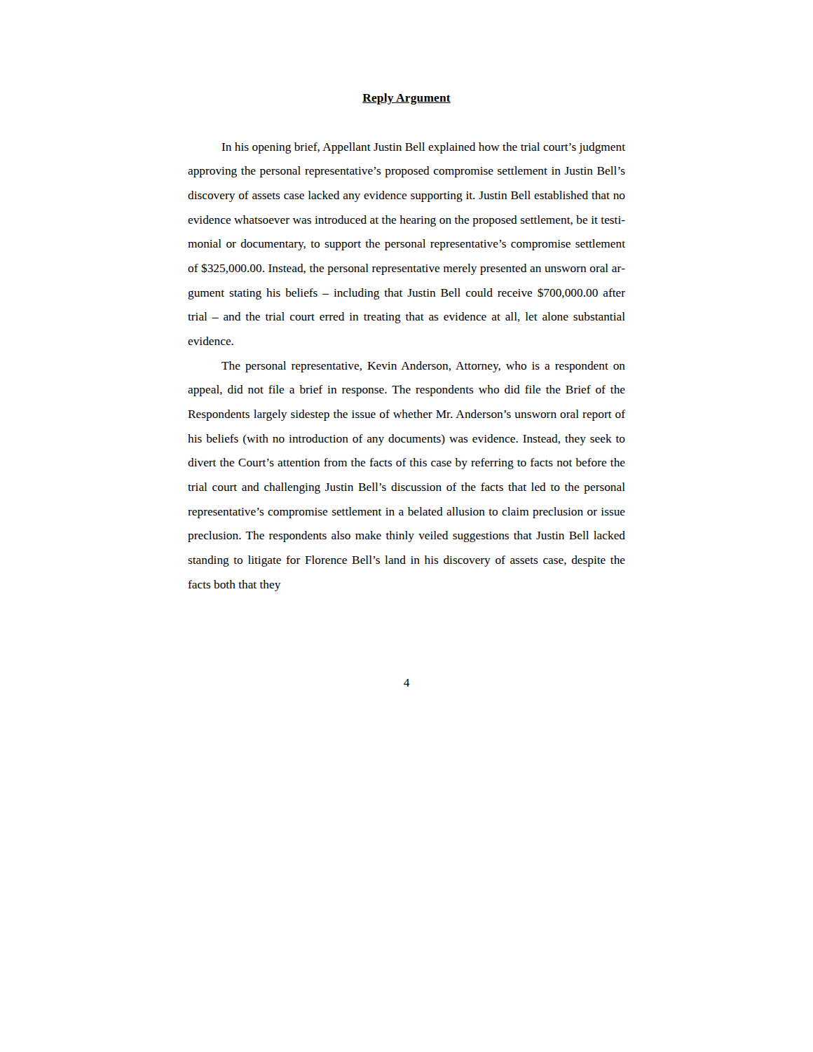Reply Argument
In his opening brief, Appellant Justin Bell explained how the trial court’s judgment approving the personal representative’s proposed compromise settlement in Justin Bell’s discovery of assets case lacked any evidence supporting it. Justin Bell established that no evidence whatsoever was introduced at the hearing on the proposed settlement, be it testimonial or documentary, to support the personal representative’s compromise settlement of $325,000.00. Instead, the personal representative merely presented an unsworn oral argument stating his beliefs – including that Justin Bell could receive $700,000.00 after trial – and the trial court erred in treating that as evidence at all, let alone substantial evidence.
The personal representative, Kevin Anderson, Attorney, who is a respondent on appeal, did not file a brief in response. The respondents who did file the Brief of the Respondents largely sidestep the issue of whether Mr. Anderson’s unsworn oral report of his beliefs (with no introduction of any documents) was evidence. Instead, they seek to divert the Court’s attention from the facts of this case by referring to facts not before the trial court and challenging Justin Bell’s discussion of the facts that led to the personal representative’s compromise settlement in a belated allusion to claim preclusion or issue preclusion. The respondents also make thinly veiled suggestions that Justin Bell lacked standing to litigate for Florence Bell’s land in his discovery of assets case, despite the facts both that they
4